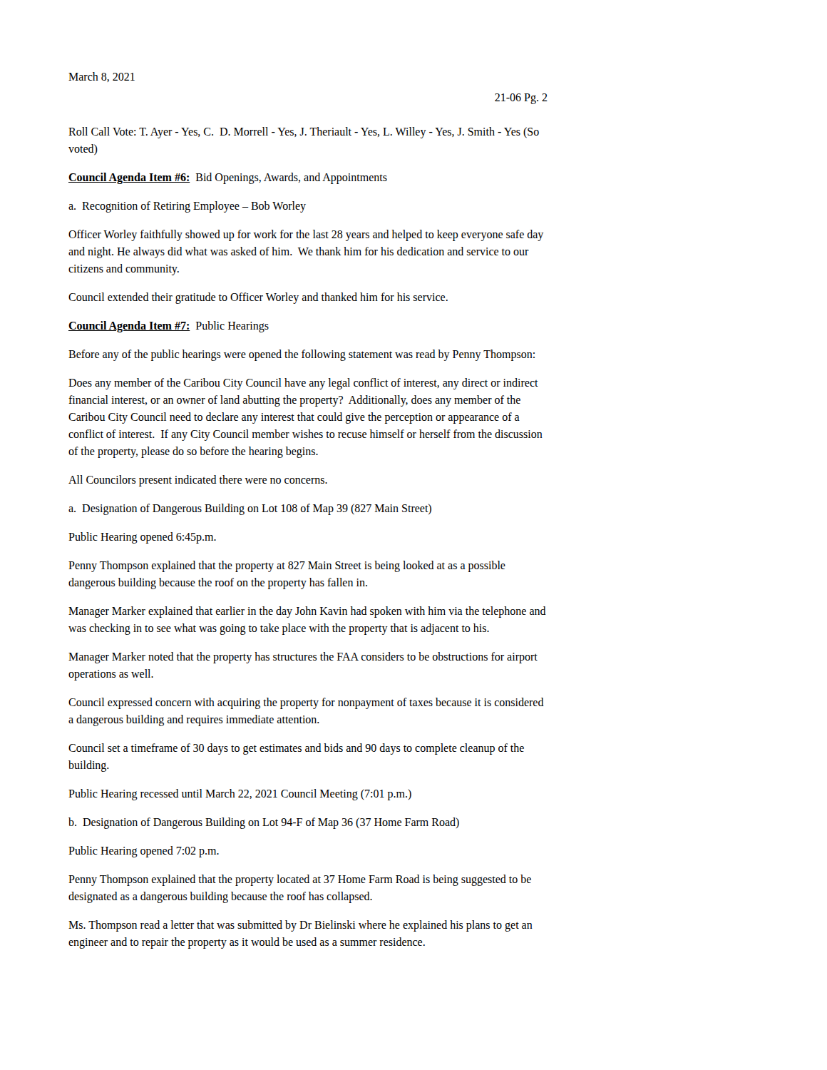March 8, 2021
21-06 Pg. 2
Roll Call Vote: T. Ayer - Yes, C. D. Morrell - Yes, J. Theriault - Yes, L. Willey - Yes, J. Smith - Yes (So voted)
Council Agenda Item #6: Bid Openings, Awards, and Appointments
a. Recognition of Retiring Employee – Bob Worley
Officer Worley faithfully showed up for work for the last 28 years and helped to keep everyone safe day and night. He always did what was asked of him. We thank him for his dedication and service to our citizens and community.
Council extended their gratitude to Officer Worley and thanked him for his service.
Council Agenda Item #7: Public Hearings
Before any of the public hearings were opened the following statement was read by Penny Thompson:
Does any member of the Caribou City Council have any legal conflict of interest, any direct or indirect financial interest, or an owner of land abutting the property? Additionally, does any member of the Caribou City Council need to declare any interest that could give the perception or appearance of a conflict of interest. If any City Council member wishes to recuse himself or herself from the discussion of the property, please do so before the hearing begins.
All Councilors present indicated there were no concerns.
a. Designation of Dangerous Building on Lot 108 of Map 39 (827 Main Street)
Public Hearing opened 6:45p.m.
Penny Thompson explained that the property at 827 Main Street is being looked at as a possible dangerous building because the roof on the property has fallen in.
Manager Marker explained that earlier in the day John Kavin had spoken with him via the telephone and was checking in to see what was going to take place with the property that is adjacent to his.
Manager Marker noted that the property has structures the FAA considers to be obstructions for airport operations as well.
Council expressed concern with acquiring the property for nonpayment of taxes because it is considered a dangerous building and requires immediate attention.
Council set a timeframe of 30 days to get estimates and bids and 90 days to complete cleanup of the building.
Public Hearing recessed until March 22, 2021 Council Meeting (7:01 p.m.)
b. Designation of Dangerous Building on Lot 94-F of Map 36 (37 Home Farm Road)
Public Hearing opened 7:02 p.m.
Penny Thompson explained that the property located at 37 Home Farm Road is being suggested to be designated as a dangerous building because the roof has collapsed.
Ms. Thompson read a letter that was submitted by Dr Bielinski where he explained his plans to get an engineer and to repair the property as it would be used as a summer residence.